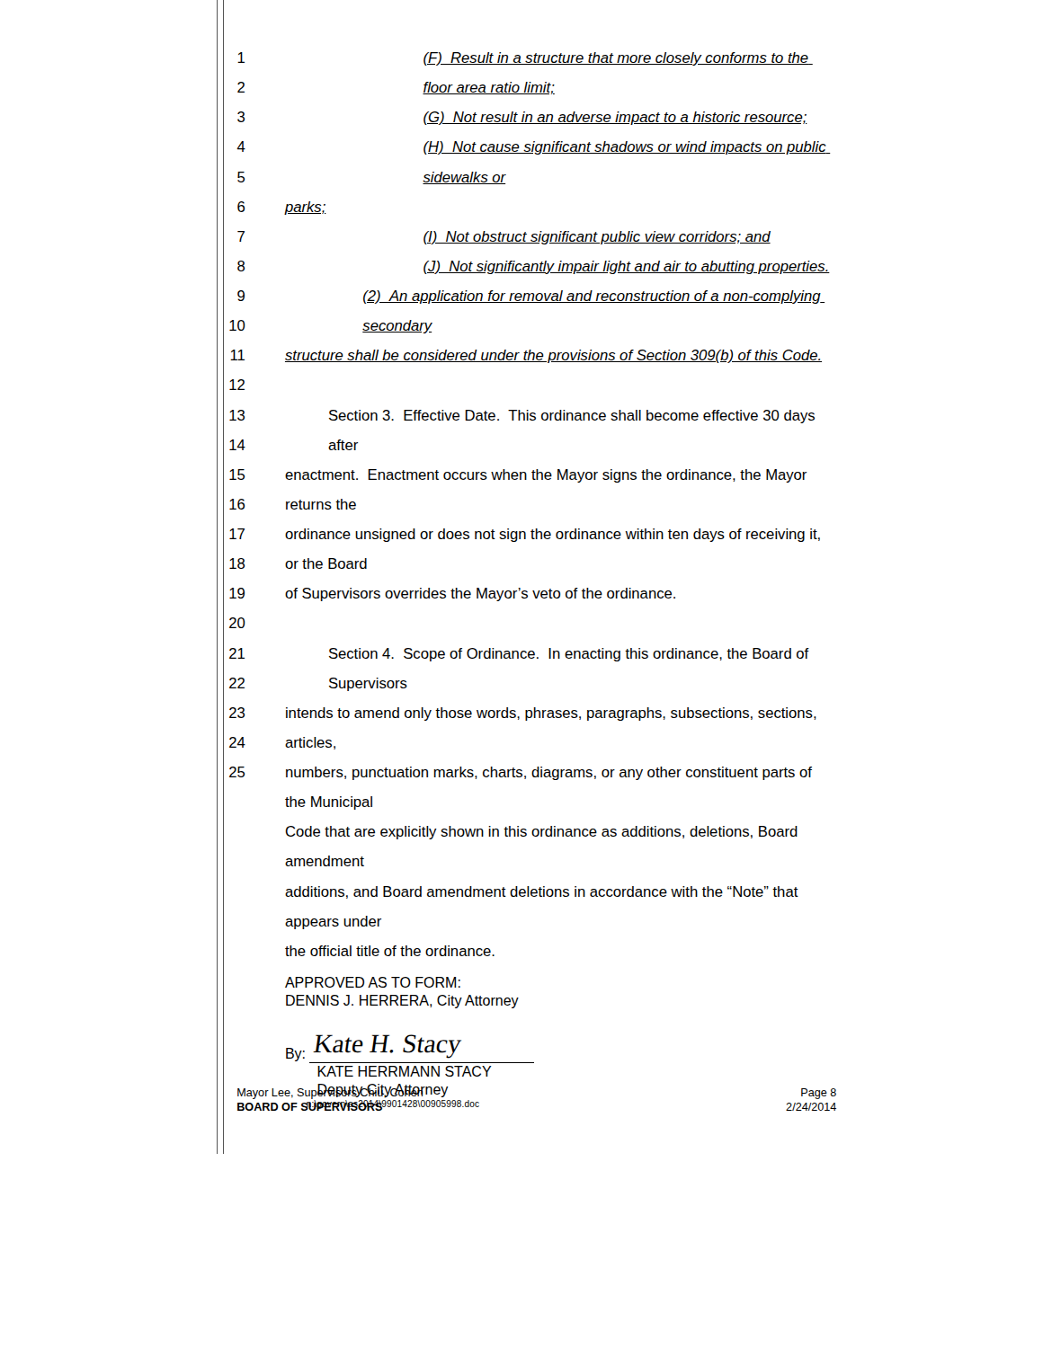1
2
3
4
5
6
7
8
9
10
11
12
13
14
15
16
17
18
19
20
21
22
23
24
25
(F) Result in a structure that more closely conforms to the floor area ratio limit;
(G) Not result in an adverse impact to a historic resource;
(H) Not cause significant shadows or wind impacts on public sidewalks or
parks;
(I) Not obstruct significant public view corridors; and
(J) Not significantly impair light and air to abutting properties.
(2) An application for removal and reconstruction of a non-complying secondary
structure shall be considered under the provisions of Section 309(b) of this Code.
Section 3. Effective Date. This ordinance shall become effective 30 days after
enactment. Enactment occurs when the Mayor signs the ordinance, the Mayor returns the
ordinance unsigned or does not sign the ordinance within ten days of receiving it, or the Board
of Supervisors overrides the Mayor’s veto of the ordinance.
Section 4. Scope of Ordinance. In enacting this ordinance, the Board of Supervisors
intends to amend only those words, phrases, paragraphs, subsections, sections, articles,
numbers, punctuation marks, charts, diagrams, or any other constituent parts of the Municipal
Code that are explicitly shown in this ordinance as additions, deletions, Board amendment
additions, and Board amendment deletions in accordance with the “Note” that appears under
the official title of the ordinance.
APPROVED AS TO FORM:
DENNIS J. HERRERA, City Attorney
By: Kate H. Stacy
KATE HERRMANN STACY
Deputy City Attorney
n:\govern\as2014\9901428\00905998.doc
Mayor Lee, Supervisors Chiu, Cohen
BOARD OF SUPERVISORS
Page 8
2/24/2014